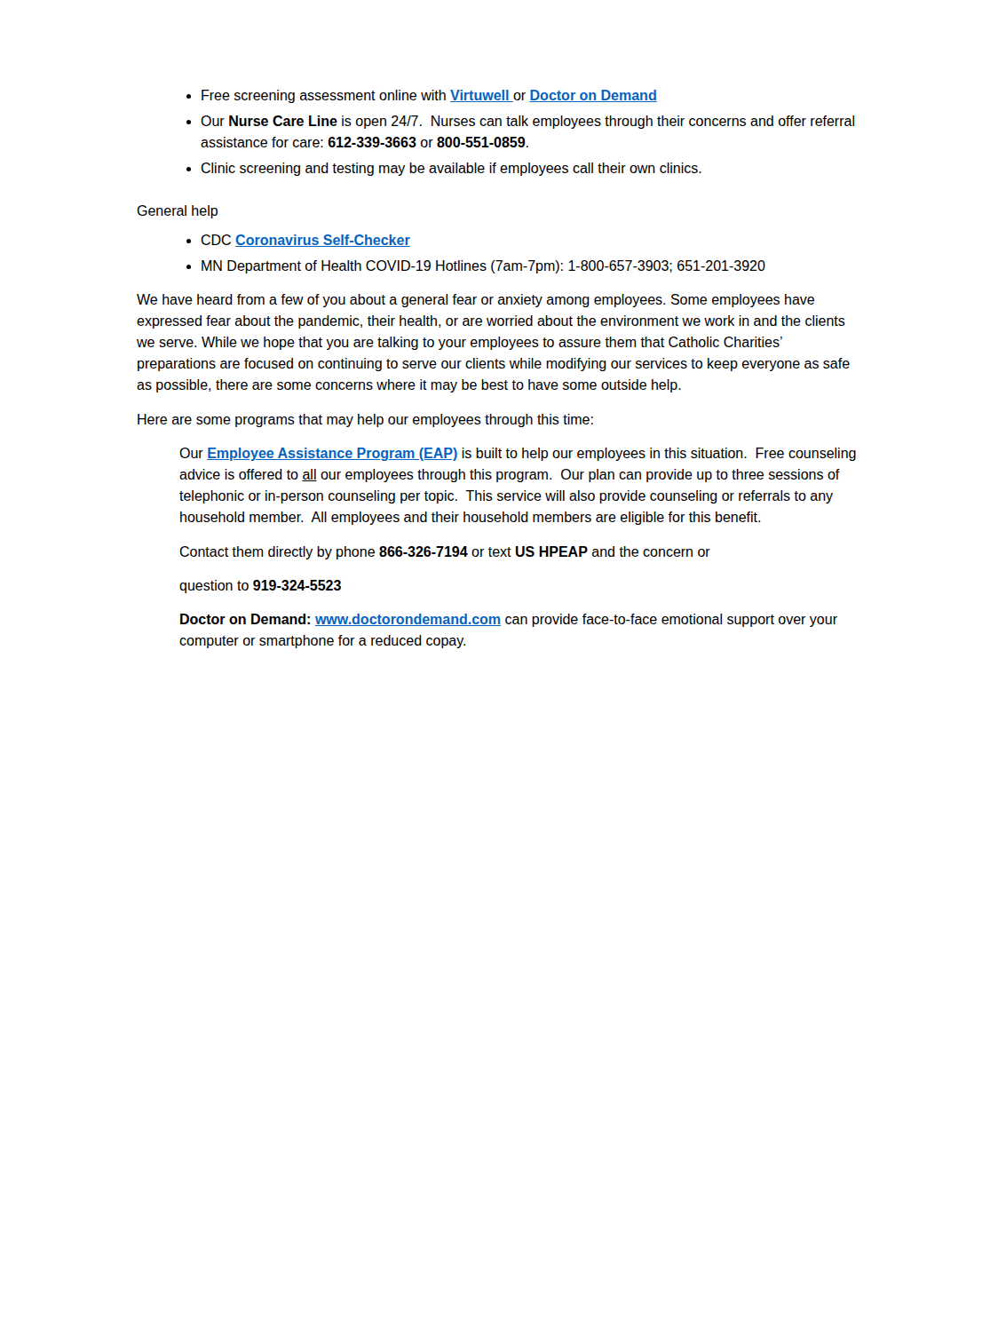Free screening assessment online with Virtuwell or Doctor on Demand
Our Nurse Care Line is open 24/7. Nurses can talk employees through their concerns and offer referral assistance for care: 612-339-3663 or 800-551-0859.
Clinic screening and testing may be available if employees call their own clinics.
General help
CDC Coronavirus Self-Checker
MN Department of Health COVID-19 Hotlines (7am-7pm): 1-800-657-3903; 651-201-3920
We have heard from a few of you about a general fear or anxiety among employees. Some employees have expressed fear about the pandemic, their health, or are worried about the environment we work in and the clients we serve. While we hope that you are talking to your employees to assure them that Catholic Charities’ preparations are focused on continuing to serve our clients while modifying our services to keep everyone as safe as possible, there are some concerns where it may be best to have some outside help.
Here are some programs that may help our employees through this time:
Our Employee Assistance Program (EAP) is built to help our employees in this situation. Free counseling advice is offered to all our employees through this program. Our plan can provide up to three sessions of telephonic or in-person counseling per topic. This service will also provide counseling or referrals to any household member. All employees and their household members are eligible for this benefit.
Contact them directly by phone 866-326-7194 or text US HPEAP and the concern or
question to 919-324-5523
Doctor on Demand: www.doctorondemand.com can provide face-to-face emotional support over your computer or smartphone for a reduced copay.